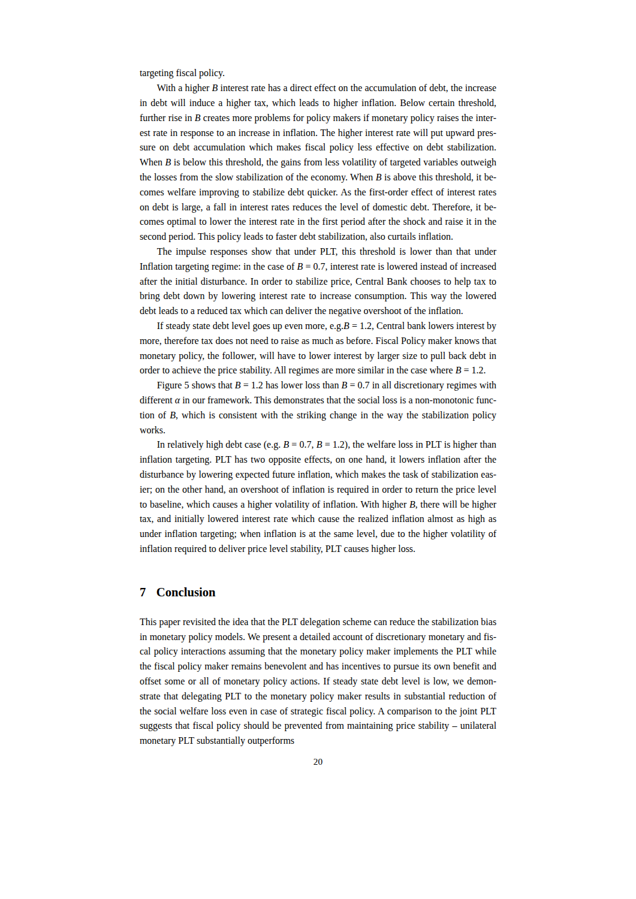targeting fiscal policy.
With a higher B interest rate has a direct effect on the accumulation of debt, the increase in debt will induce a higher tax, which leads to higher inflation. Below certain threshold, further rise in B creates more problems for policy makers if monetary policy raises the interest rate in response to an increase in inflation. The higher interest rate will put upward pressure on debt accumulation which makes fiscal policy less effective on debt stabilization. When B is below this threshold, the gains from less volatility of targeted variables outweigh the losses from the slow stabilization of the economy. When B is above this threshold, it becomes welfare improving to stabilize debt quicker. As the first-order effect of interest rates on debt is large, a fall in interest rates reduces the level of domestic debt. Therefore, it becomes optimal to lower the interest rate in the first period after the shock and raise it in the second period. This policy leads to faster debt stabilization, also curtails inflation.
The impulse responses show that under PLT, this threshold is lower than that under Inflation targeting regime: in the case of B = 0.7, interest rate is lowered instead of increased after the initial disturbance. In order to stabilize price, Central Bank chooses to help tax to bring debt down by lowering interest rate to increase consumption. This way the lowered debt leads to a reduced tax which can deliver the negative overshoot of the inflation.
If steady state debt level goes up even more, e.g.B = 1.2, Central bank lowers interest by more, therefore tax does not need to raise as much as before. Fiscal Policy maker knows that monetary policy, the follower, will have to lower interest by larger size to pull back debt in order to achieve the price stability. All regimes are more similar in the case where B = 1.2.
Figure 5 shows that B = 1.2 has lower loss than B = 0.7 in all discretionary regimes with different α in our framework. This demonstrates that the social loss is a non-monotonic function of B, which is consistent with the striking change in the way the stabilization policy works.
In relatively high debt case (e.g. B = 0.7, B = 1.2), the welfare loss in PLT is higher than inflation targeting. PLT has two opposite effects, on one hand, it lowers inflation after the disturbance by lowering expected future inflation, which makes the task of stabilization easier; on the other hand, an overshoot of inflation is required in order to return the price level to baseline, which causes a higher volatility of inflation. With higher B, there will be higher tax, and initially lowered interest rate which cause the realized inflation almost as high as under inflation targeting; when inflation is at the same level, due to the higher volatility of inflation required to deliver price level stability, PLT causes higher loss.
7 Conclusion
This paper revisited the idea that the PLT delegation scheme can reduce the stabilization bias in monetary policy models. We present a detailed account of discretionary monetary and fiscal policy interactions assuming that the monetary policy maker implements the PLT while the fiscal policy maker remains benevolent and has incentives to pursue its own benefit and offset some or all of monetary policy actions. If steady state debt level is low, we demonstrate that delegating PLT to the monetary policy maker results in substantial reduction of the social welfare loss even in case of strategic fiscal policy. A comparison to the joint PLT suggests that fiscal policy should be prevented from maintaining price stability – unilateral monetary PLT substantially outperforms
20